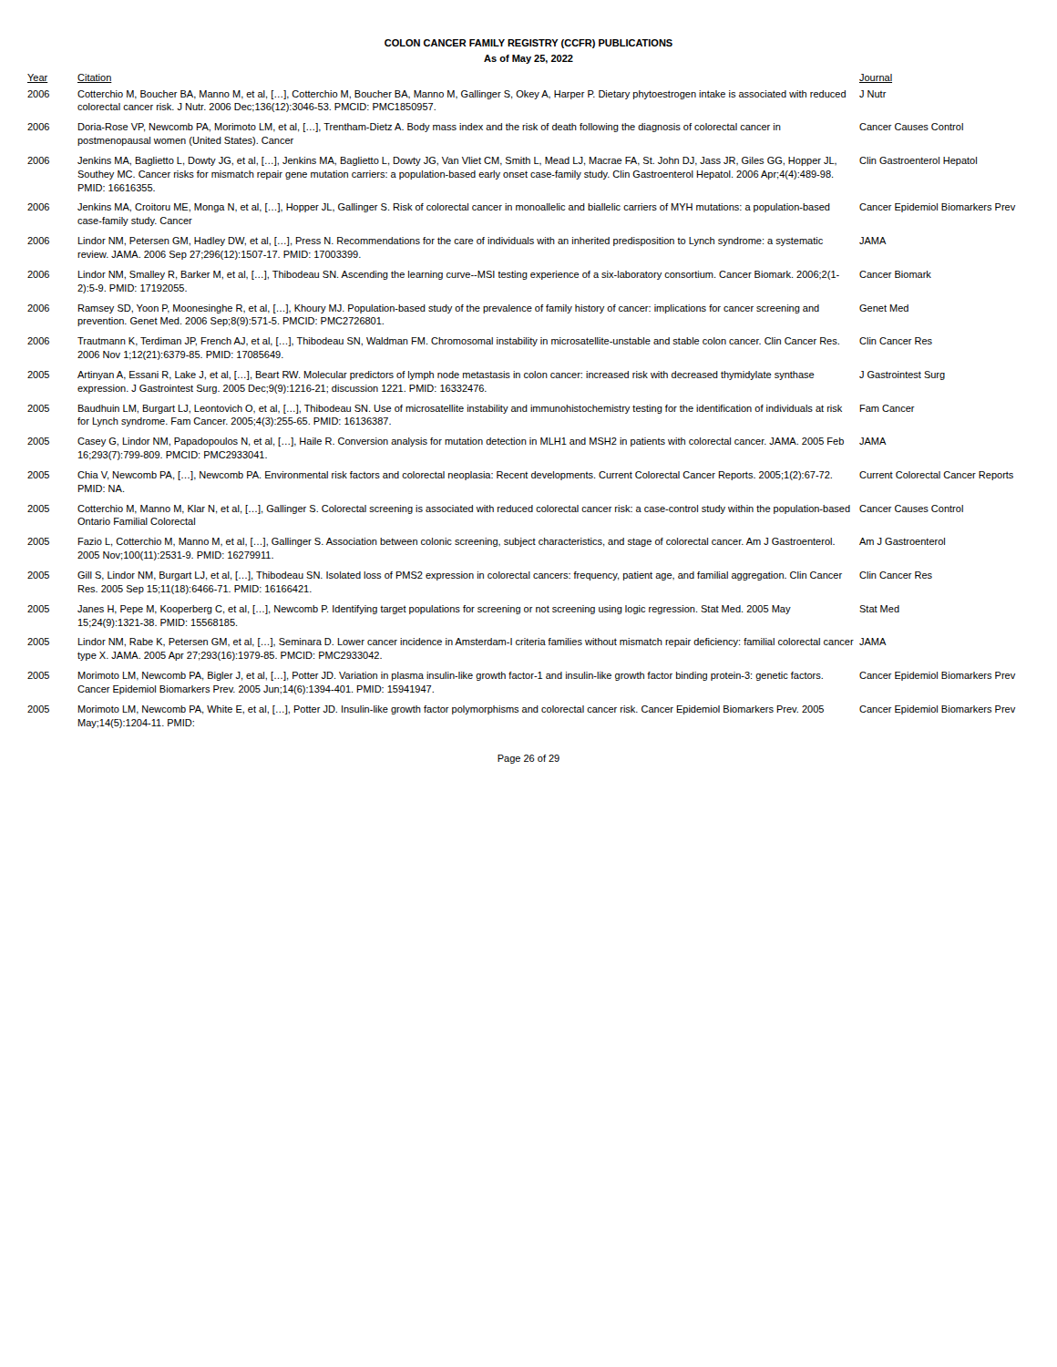COLON CANCER FAMILY REGISTRY (CCFR) PUBLICATIONS
As of May 25, 2022
| Year | Citation | Journal |
| --- | --- | --- |
| 2006 | Cotterchio M, Boucher BA, Manno M, et al, […], Cotterchio M, Boucher BA, Manno M, Gallinger S, Okey A, Harper P. Dietary phytoestrogen intake is associated with reduced colorectal cancer risk. J Nutr. 2006 Dec;136(12):3046-53. PMCID: PMC1850957. | J Nutr |
| 2006 | Doria-Rose VP, Newcomb PA, Morimoto LM, et al, […], Trentham-Dietz A. Body mass index and the risk of death following the diagnosis of colorectal cancer in postmenopausal women (United States). Cancer | Cancer Causes Control |
| 2006 | Jenkins MA, Baglietto L, Dowty JG, et al, […], Jenkins MA, Baglietto L, Dowty JG, Van Vliet CM, Smith L, Mead LJ, Macrae FA, St. John DJ, Jass JR, Giles GG, Hopper JL, Southey MC. Cancer risks for mismatch repair gene mutation carriers: a population-based early onset case-family study. Clin Gastroenterol Hepatol. 2006 Apr;4(4):489-98. PMID: 16616355. | Clin Gastroenterol Hepatol |
| 2006 | Jenkins MA, Croitoru ME, Monga N, et al, […], Hopper JL, Gallinger S. Risk of colorectal cancer in monoallelic and biallelic carriers of MYH mutations: a population-based case-family study. Cancer | Cancer Epidemiol Biomarkers Prev |
| 2006 | Lindor NM, Petersen GM, Hadley DW, et al, […], Press N. Recommendations for the care of individuals with an inherited predisposition to Lynch syndrome: a systematic review. JAMA. 2006 Sep 27;296(12):1507-17. PMID: 17003399. | JAMA |
| 2006 | Lindor NM, Smalley R, Barker M, et al, […], Thibodeau SN. Ascending the learning curve--MSI testing experience of a six-laboratory consortium. Cancer Biomark. 2006;2(1-2):5-9. PMID: 17192055. | Cancer Biomark |
| 2006 | Ramsey SD, Yoon P, Moonesinghe R, et al, […], Khoury MJ. Population-based study of the prevalence of family history of cancer: implications for cancer screening and prevention. Genet Med. 2006 Sep;8(9):571-5. PMCID: PMC2726801. | Genet Med |
| 2006 | Trautmann K, Terdiman JP, French AJ, et al, […], Thibodeau SN, Waldman FM. Chromosomal instability in microsatellite-unstable and stable colon cancer. Clin Cancer Res. 2006 Nov 1;12(21):6379-85. PMID: 17085649. | Clin Cancer Res |
| 2005 | Artinyan A, Essani R, Lake J, et al, […], Beart RW. Molecular predictors of lymph node metastasis in colon cancer: increased risk with decreased thymidylate synthase expression. J Gastrointest Surg. 2005 Dec;9(9):1216-21; discussion 1221. PMID: 16332476. | J Gastrointest Surg |
| 2005 | Baudhuin LM, Burgart LJ, Leontovich O, et al, […], Thibodeau SN. Use of microsatellite instability and immunohistochemistry testing for the identification of individuals at risk for Lynch syndrome. Fam Cancer. 2005;4(3):255-65. PMID: 16136387. | Fam Cancer |
| 2005 | Casey G, Lindor NM, Papadopoulos N, et al, […], Haile R. Conversion analysis for mutation detection in MLH1 and MSH2 in patients with colorectal cancer. JAMA. 2005 Feb 16;293(7):799-809. PMCID: PMC2933041. | JAMA |
| 2005 | Chia V, Newcomb PA, […], Newcomb PA. Environmental risk factors and colorectal neoplasia: Recent developments. Current Colorectal Cancer Reports. 2005;1(2):67-72. PMID: NA. | Current Colorectal Cancer Reports |
| 2005 | Cotterchio M, Manno M, Klar N, et al, […], Gallinger S. Colorectal screening is associated with reduced colorectal cancer risk: a case-control study within the population-based Ontario Familial Colorectal | Cancer Causes Control |
| 2005 | Fazio L, Cotterchio M, Manno M, et al, […], Gallinger S. Association between colonic screening, subject characteristics, and stage of colorectal cancer. Am J Gastroenterol. 2005 Nov;100(11):2531-9. PMID: 16279911. | Am J Gastroenterol |
| 2005 | Gill S, Lindor NM, Burgart LJ, et al, […], Thibodeau SN. Isolated loss of PMS2 expression in colorectal cancers: frequency, patient age, and familial aggregation. Clin Cancer Res. 2005 Sep 15;11(18):6466-71. PMID: 16166421. | Clin Cancer Res |
| 2005 | Janes H, Pepe M, Kooperberg C, et al, […], Newcomb P. Identifying target populations for screening or not screening using logic regression. Stat Med. 2005 May 15;24(9):1321-38. PMID: 15568185. | Stat Med |
| 2005 | Lindor NM, Rabe K, Petersen GM, et al, […], Seminara D. Lower cancer incidence in Amsterdam-I criteria families without mismatch repair deficiency: familial colorectal cancer type X. JAMA. 2005 Apr 27;293(16):1979-85. PMCID: PMC2933042. | JAMA |
| 2005 | Morimoto LM, Newcomb PA, Bigler J, et al, […], Potter JD. Variation in plasma insulin-like growth factor-1 and insulin-like growth factor binding protein-3: genetic factors. Cancer Epidemiol Biomarkers Prev. 2005 Jun;14(6):1394-401. PMID: 15941947. | Cancer Epidemiol Biomarkers Prev |
| 2005 | Morimoto LM, Newcomb PA, White E, et al, […], Potter JD. Insulin-like growth factor polymorphisms and colorectal cancer risk. Cancer Epidemiol Biomarkers Prev. 2005 May;14(5):1204-11. PMID: | Cancer Epidemiol Biomarkers Prev |
Page 26 of 29